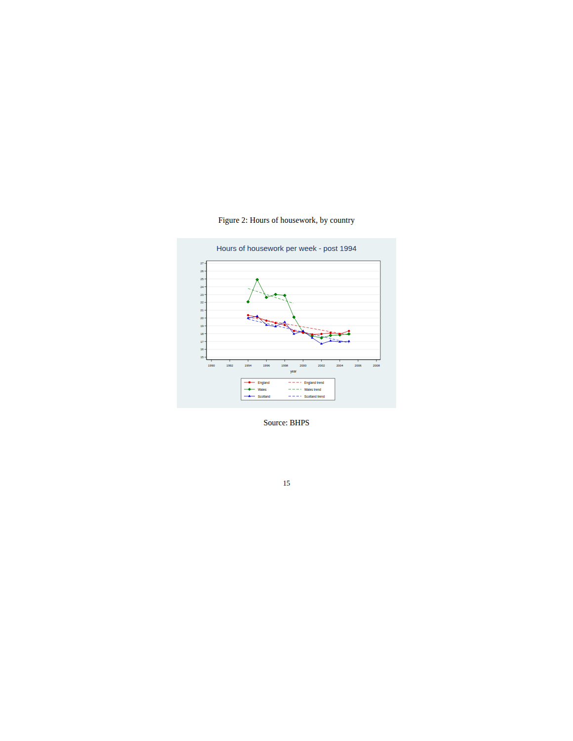Figure 2: Hours of housework, by country
Hours of housework per week - post 1994
15 16 17 18 19 20 21 22 23 24 25 26 27 1990 1992 1994 1996 1998 2000 2002 2004 2006 2008 year England England trend Wales Wales trend Scotland Scotland trend
Source: BHPS
15